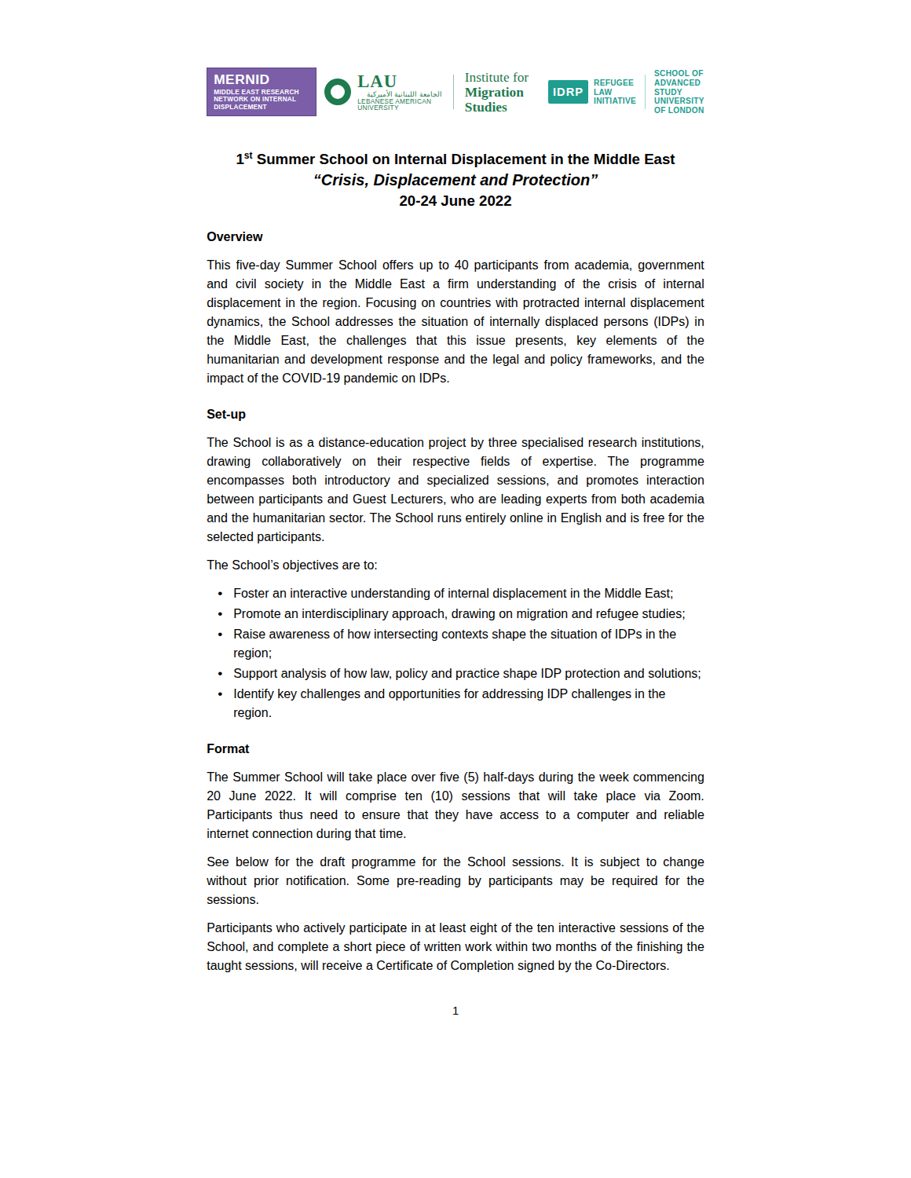MERNID
MIDDLE EAST RESEARCH
NETWORK ON INTERNAL
DISPLACEMENT
LAU
الجامعة اللبنانية الأميركية
Lebanese American University
Institute for
Migration Studies
IDRP
REFUGEE
LAW
INITIATIVE
SCHOOL OF
ADVANCED STUDY
UNIVERSITY
OF LONDON
1st Summer School on Internal Displacement in the Middle East
“Crisis, Displacement and Protection”
20-24 June 2022
Overview
This five-day Summer School offers up to 40 participants from academia, government and civil society in the Middle East a firm understanding of the crisis of internal displacement in the region. Focusing on countries with protracted internal displacement dynamics, the School addresses the situation of internally displaced persons (IDPs) in the Middle East, the challenges that this issue presents, key elements of the humanitarian and development response and the legal and policy frameworks, and the impact of the COVID-19 pandemic on IDPs.
Set-up
The School is as a distance-education project by three specialised research institutions, drawing collaboratively on their respective fields of expertise. The programme encompasses both introductory and specialized sessions, and promotes interaction between participants and Guest Lecturers, who are leading experts from both academia and the humanitarian sector. The School runs entirely online in English and is free for the selected participants.
The School’s objectives are to:
Foster an interactive understanding of internal displacement in the Middle East;
Promote an interdisciplinary approach, drawing on migration and refugee studies;
Raise awareness of how intersecting contexts shape the situation of IDPs in the region;
Support analysis of how law, policy and practice shape IDP protection and solutions;
Identify key challenges and opportunities for addressing IDP challenges in the region.
Format
The Summer School will take place over five (5) half-days during the week commencing 20 June 2022. It will comprise ten (10) sessions that will take place via Zoom. Participants thus need to ensure that they have access to a computer and reliable internet connection during that time.
See below for the draft programme for the School sessions. It is subject to change without prior notification. Some pre-reading by participants may be required for the sessions.
Participants who actively participate in at least eight of the ten interactive sessions of the School, and complete a short piece of written work within two months of the finishing the taught sessions, will receive a Certificate of Completion signed by the Co-Directors.
1